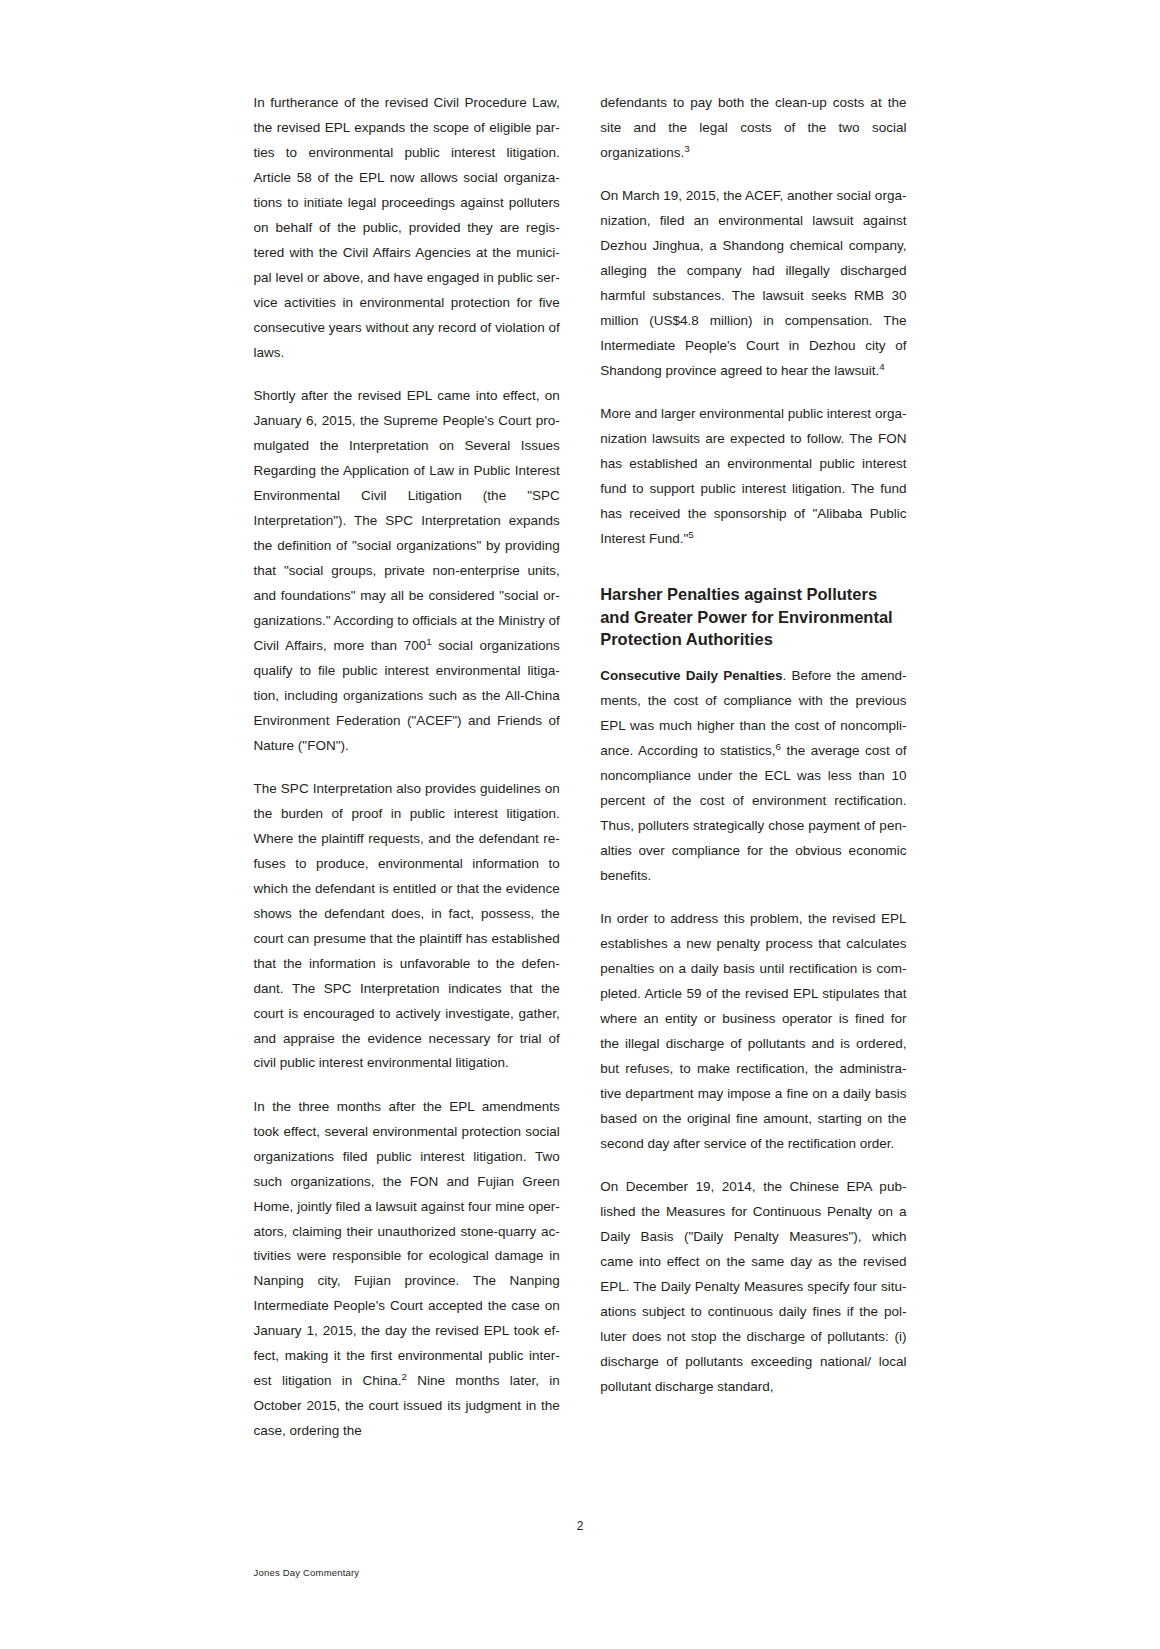In furtherance of the revised Civil Procedure Law, the revised EPL expands the scope of eligible parties to environmental public interest litigation. Article 58 of the EPL now allows social organizations to initiate legal proceedings against polluters on behalf of the public, provided they are registered with the Civil Affairs Agencies at the municipal level or above, and have engaged in public service activities in environmental protection for five consecutive years without any record of violation of laws.
Shortly after the revised EPL came into effect, on January 6, 2015, the Supreme People's Court promulgated the Interpretation on Several Issues Regarding the Application of Law in Public Interest Environmental Civil Litigation (the "SPC Interpretation"). The SPC Interpretation expands the definition of "social organizations" by providing that "social groups, private non-enterprise units, and foundations" may all be considered "social organizations." According to officials at the Ministry of Civil Affairs, more than 7001 social organizations qualify to file public interest environmental litigation, including organizations such as the All-China Environment Federation ("ACEF") and Friends of Nature ("FON").
The SPC Interpretation also provides guidelines on the burden of proof in public interest litigation. Where the plaintiff requests, and the defendant refuses to produce, environmental information to which the defendant is entitled or that the evidence shows the defendant does, in fact, possess, the court can presume that the plaintiff has established that the information is unfavorable to the defendant. The SPC Interpretation indicates that the court is encouraged to actively investigate, gather, and appraise the evidence necessary for trial of civil public interest environmental litigation.
In the three months after the EPL amendments took effect, several environmental protection social organizations filed public interest litigation. Two such organizations, the FON and Fujian Green Home, jointly filed a lawsuit against four mine operators, claiming their unauthorized stone-quarry activities were responsible for ecological damage in Nanping city, Fujian province. The Nanping Intermediate People's Court accepted the case on January 1, 2015, the day the revised EPL took effect, making it the first environmental public interest litigation in China.2 Nine months later, in October 2015, the court issued its judgment in the case, ordering the
defendants to pay both the clean-up costs at the site and the legal costs of the two social organizations.3
On March 19, 2015, the ACEF, another social organization, filed an environmental lawsuit against Dezhou Jinghua, a Shandong chemical company, alleging the company had illegally discharged harmful substances. The lawsuit seeks RMB 30 million (US$4.8 million) in compensation. The Intermediate People's Court in Dezhou city of Shandong province agreed to hear the lawsuit.4
More and larger environmental public interest organization lawsuits are expected to follow. The FON has established an environmental public interest fund to support public interest litigation. The fund has received the sponsorship of "Alibaba Public Interest Fund."5
Harsher Penalties against Polluters and Greater Power for Environmental Protection Authorities
Consecutive Daily Penalties. Before the amendments, the cost of compliance with the previous EPL was much higher than the cost of noncompliance. According to statistics,6 the average cost of noncompliance under the ECL was less than 10 percent of the cost of environment rectification. Thus, polluters strategically chose payment of penalties over compliance for the obvious economic benefits.
In order to address this problem, the revised EPL establishes a new penalty process that calculates penalties on a daily basis until rectification is completed. Article 59 of the revised EPL stipulates that where an entity or business operator is fined for the illegal discharge of pollutants and is ordered, but refuses, to make rectification, the administrative department may impose a fine on a daily basis based on the original fine amount, starting on the second day after service of the rectification order.
On December 19, 2014, the Chinese EPA published the Measures for Continuous Penalty on a Daily Basis ("Daily Penalty Measures"), which came into effect on the same day as the revised EPL. The Daily Penalty Measures specify four situations subject to continuous daily fines if the polluter does not stop the discharge of pollutants: (i) discharge of pollutants exceeding national/ local pollutant discharge standard,
2
Jones Day Commentary